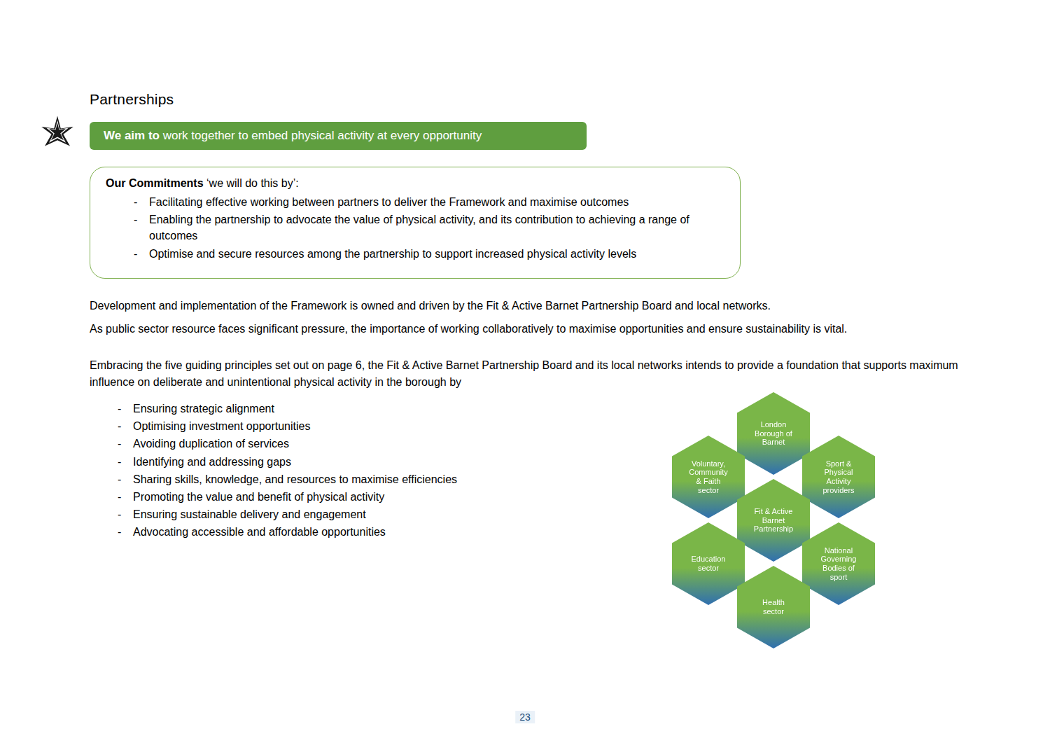Partnerships
We aim to work together to embed physical activity at every opportunity
Our Commitments ‘we will do this by’:
Facilitating effective working between partners to deliver the Framework and maximise outcomes
Enabling the partnership to advocate the value of physical activity, and its contribution to achieving a range of outcomes
Optimise and secure resources among the partnership to support increased physical activity levels
Development and implementation of the Framework is owned and driven by the Fit & Active Barnet Partnership Board and local networks.
As public sector resource faces significant pressure, the importance of working collaboratively to maximise opportunities and ensure sustainability is vital.
Embracing the five guiding principles set out on page 6, the Fit & Active Barnet Partnership Board and its local networks intends to provide a foundation that supports maximum influence on deliberate and unintentional physical activity in the borough by
Ensuring strategic alignment
Optimising investment opportunities
Avoiding duplication of services
Identifying and addressing gaps
Sharing skills, knowledge, and resources to maximise efficiencies
Promoting the value and benefit of physical activity
Ensuring sustainable delivery and engagement
Advocating accessible and affordable opportunities
London
Borough of
Barnet
Voluntary,
Community
& Faith
sector
Sport &
Physical
Activity
providers
Fit & Active
Barnet
Partnership
Education
sector
National
Governing
Bodies of
sport
Health
sector
23